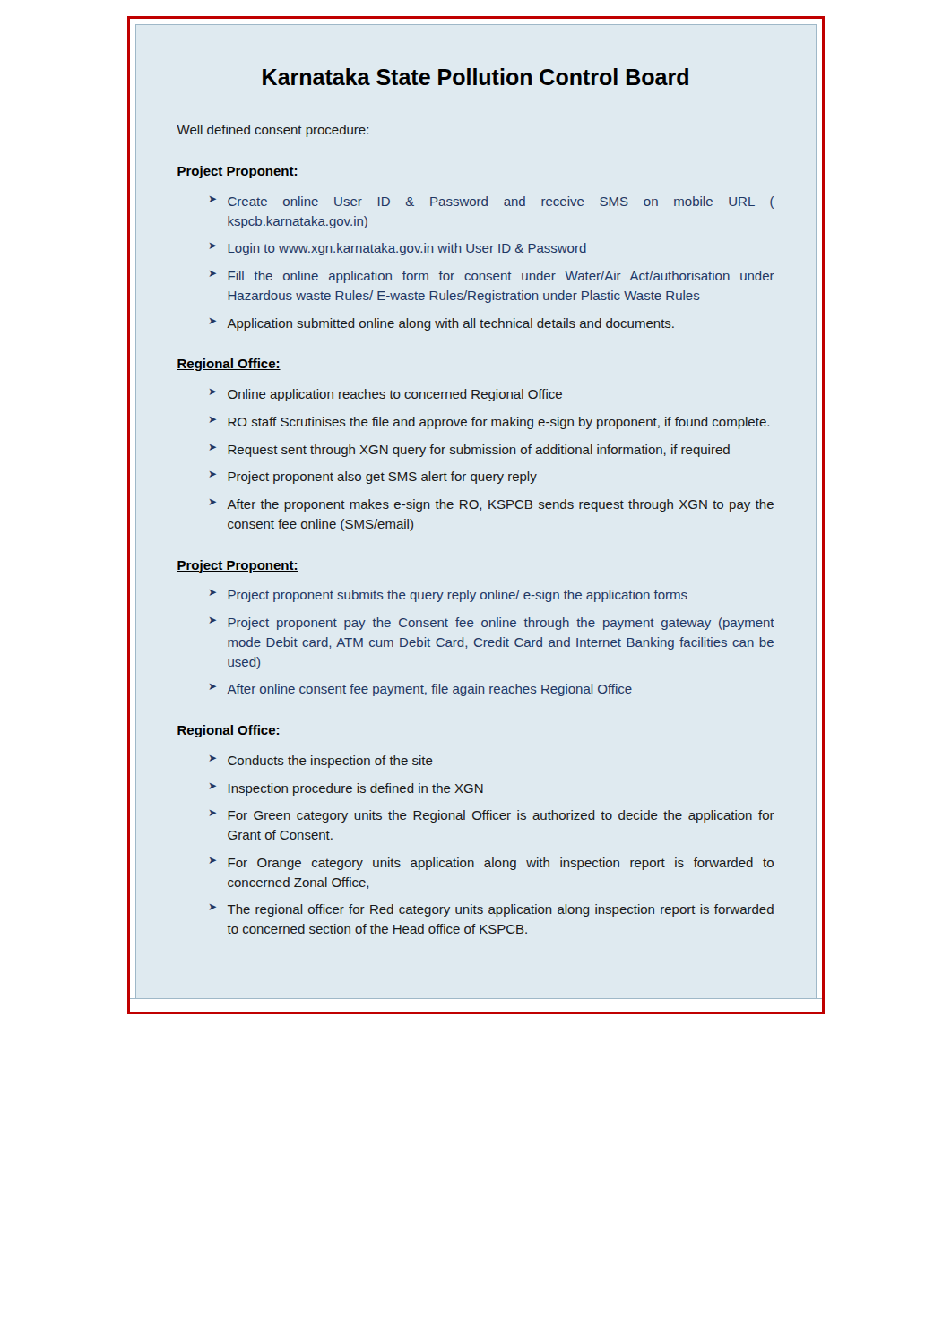Karnataka State Pollution Control Board
Well defined consent procedure:
Project Proponent:
Create online User ID & Password and receive SMS on mobile URL ( kspcb.karnataka.gov.in)
Login to www.xgn.karnataka.gov.in with User ID & Password
Fill the online application form for consent under Water/Air Act/authorisation under Hazardous waste Rules/ E-waste Rules/Registration under Plastic Waste Rules
Application submitted online along with all technical details and documents.
Regional Office:
Online application reaches to concerned Regional Office
RO staff Scrutinises the file and approve for making e-sign by proponent, if found complete.
Request sent through XGN query for submission of additional information, if required
Project proponent also get SMS alert for query reply
After the proponent makes e-sign the RO, KSPCB sends request through XGN to pay the consent fee online (SMS/email)
Project Proponent:
Project proponent submits the query reply online/ e-sign the application forms
Project proponent pay the Consent fee online through the payment gateway (payment mode Debit card, ATM cum Debit Card, Credit Card and Internet Banking facilities can be used)
After online consent fee payment, file again reaches Regional Office
Regional Office:
Conducts the inspection of the site
Inspection procedure is defined in the XGN
For Green category units the Regional Officer is authorized to decide the application for Grant of Consent.
For Orange category units application along with inspection report is forwarded to concerned Zonal Office,
The regional officer for Red category units application along inspection report is forwarded to concerned section of the Head office of KSPCB.